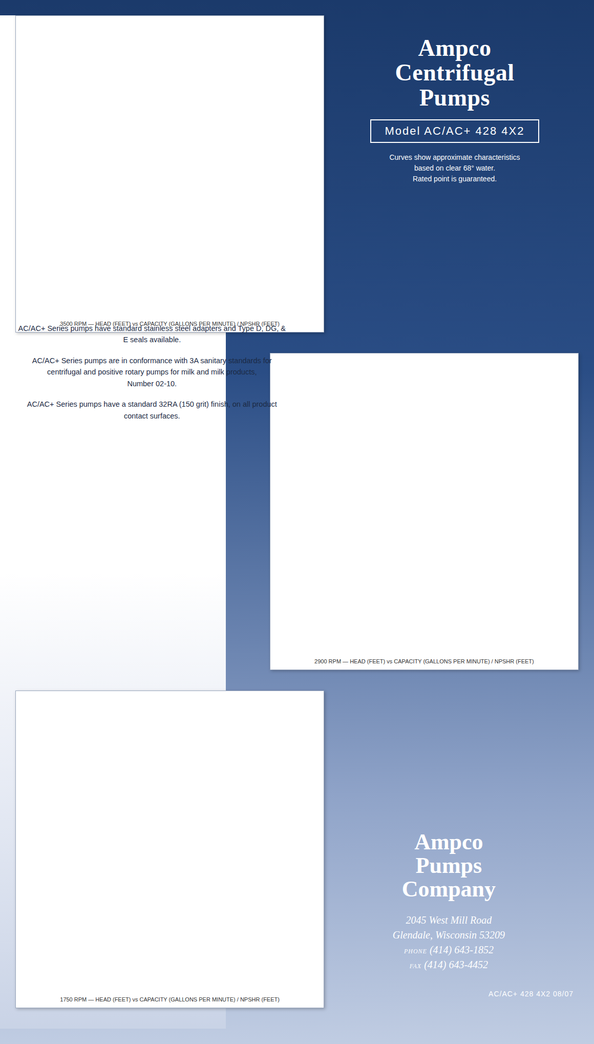Ampco
Centrifugal
Pumps
Model AC/AC+ 428 4X2
Curves show approximate characteristics
based on clear 68° water.
Rated point is guaranteed.
3500 RPM — HEAD (FEET) vs CAPACITY (GALLONS PER MINUTE) / NPSHR (FEET)
AC/AC+ Series pumps have standard stainless steel adapters and Type D, DG, & E seals available.
AC/AC+ Series pumps are in conformance with 3A sanitary standards for centrifugal and positive rotary pumps for milk and milk products,
Number 02-10.
AC/AC+ Series pumps have a standard 32RA (150 grit) finish, on all product contact surfaces.
2900 RPM — HEAD (FEET) vs CAPACITY (GALLONS PER MINUTE) / NPSHR (FEET)
1750 RPM — HEAD (FEET) vs CAPACITY (GALLONS PER MINUTE) / NPSHR (FEET)
Ampco
Pumps
Company
2045 West Mill Road
Glendale, Wisconsin 53209
phone (414) 643-1852
fax (414) 643-4452
AC/AC+ 428 4X2 08/07